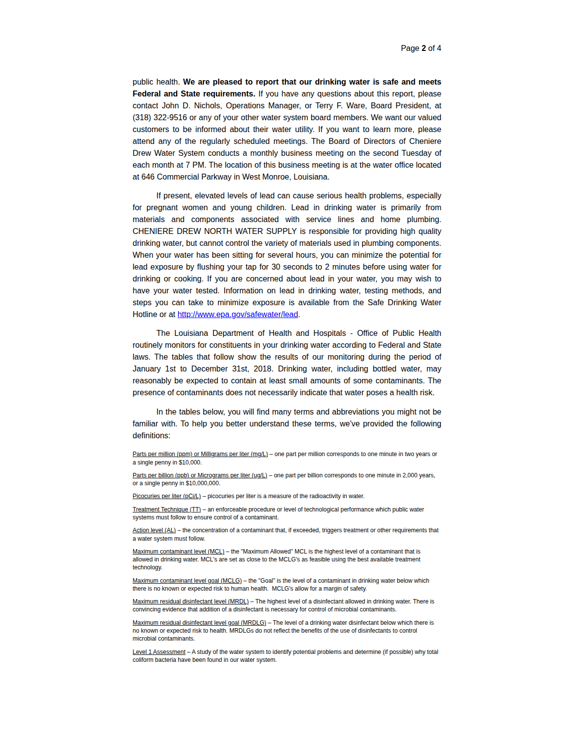Page 2 of 4
public health. We are pleased to report that our drinking water is safe and meets Federal and State requirements. If you have any questions about this report, please contact John D. Nichols, Operations Manager, or Terry F. Ware, Board President, at (318) 322-9516 or any of your other water system board members. We want our valued customers to be informed about their water utility. If you want to learn more, please attend any of the regularly scheduled meetings. The Board of Directors of Cheniere Drew Water System conducts a monthly business meeting on the second Tuesday of each month at 7 PM. The location of this business meeting is at the water office located at 646 Commercial Parkway in West Monroe, Louisiana.
If present, elevated levels of lead can cause serious health problems, especially for pregnant women and young children. Lead in drinking water is primarily from materials and components associated with service lines and home plumbing. CHENIERE DREW NORTH WATER SUPPLY is responsible for providing high quality drinking water, but cannot control the variety of materials used in plumbing components. When your water has been sitting for several hours, you can minimize the potential for lead exposure by flushing your tap for 30 seconds to 2 minutes before using water for drinking or cooking. If you are concerned about lead in your water, you may wish to have your water tested. Information on lead in drinking water, testing methods, and steps you can take to minimize exposure is available from the Safe Drinking Water Hotline or at http://www.epa.gov/safewater/lead.
The Louisiana Department of Health and Hospitals - Office of Public Health routinely monitors for constituents in your drinking water according to Federal and State laws. The tables that follow show the results of our monitoring during the period of January 1st to December 31st, 2018. Drinking water, including bottled water, may reasonably be expected to contain at least small amounts of some contaminants. The presence of contaminants does not necessarily indicate that water poses a health risk.
In the tables below, you will find many terms and abbreviations you might not be familiar with. To help you better understand these terms, we've provided the following definitions:
Parts per million (ppm) or Milligrams per liter (mg/L) – one part per million corresponds to one minute in two years or a single penny in $10,000.
Parts per billion (ppb) or Micrograms per liter (ug/L) – one part per billion corresponds to one minute in 2,000 years, or a single penny in $10,000,000.
Picocuries per liter (pCi/L) – picocuries per liter is a measure of the radioactivity in water.
Treatment Technique (TT) – an enforceable procedure or level of technological performance which public water systems must follow to ensure control of a contaminant.
Action level (AL) – the concentration of a contaminant that, if exceeded, triggers treatment or other requirements that a water system must follow.
Maximum contaminant level (MCL) – the "Maximum Allowed" MCL is the highest level of a contaminant that is allowed in drinking water. MCL's are set as close to the MCLG's as feasible using the best available treatment technology.
Maximum contaminant level goal (MCLG) – the "Goal" is the level of a contaminant in drinking water below which there is no known or expected risk to human health. MCLG's allow for a margin of safety.
Maximum residual disinfectant level (MRDL) – The highest level of a disinfectant allowed in drinking water. There is convincing evidence that addition of a disinfectant is necessary for control of microbial contaminants.
Maximum residual disinfectant level goal (MRDLG) – The level of a drinking water disinfectant below which there is no known or expected risk to health. MRDLGs do not reflect the benefits of the use of disinfectants to control microbial contaminants.
Level 1 Assessment – A study of the water system to identify potential problems and determine (if possible) why total coliform bacteria have been found in our water system.